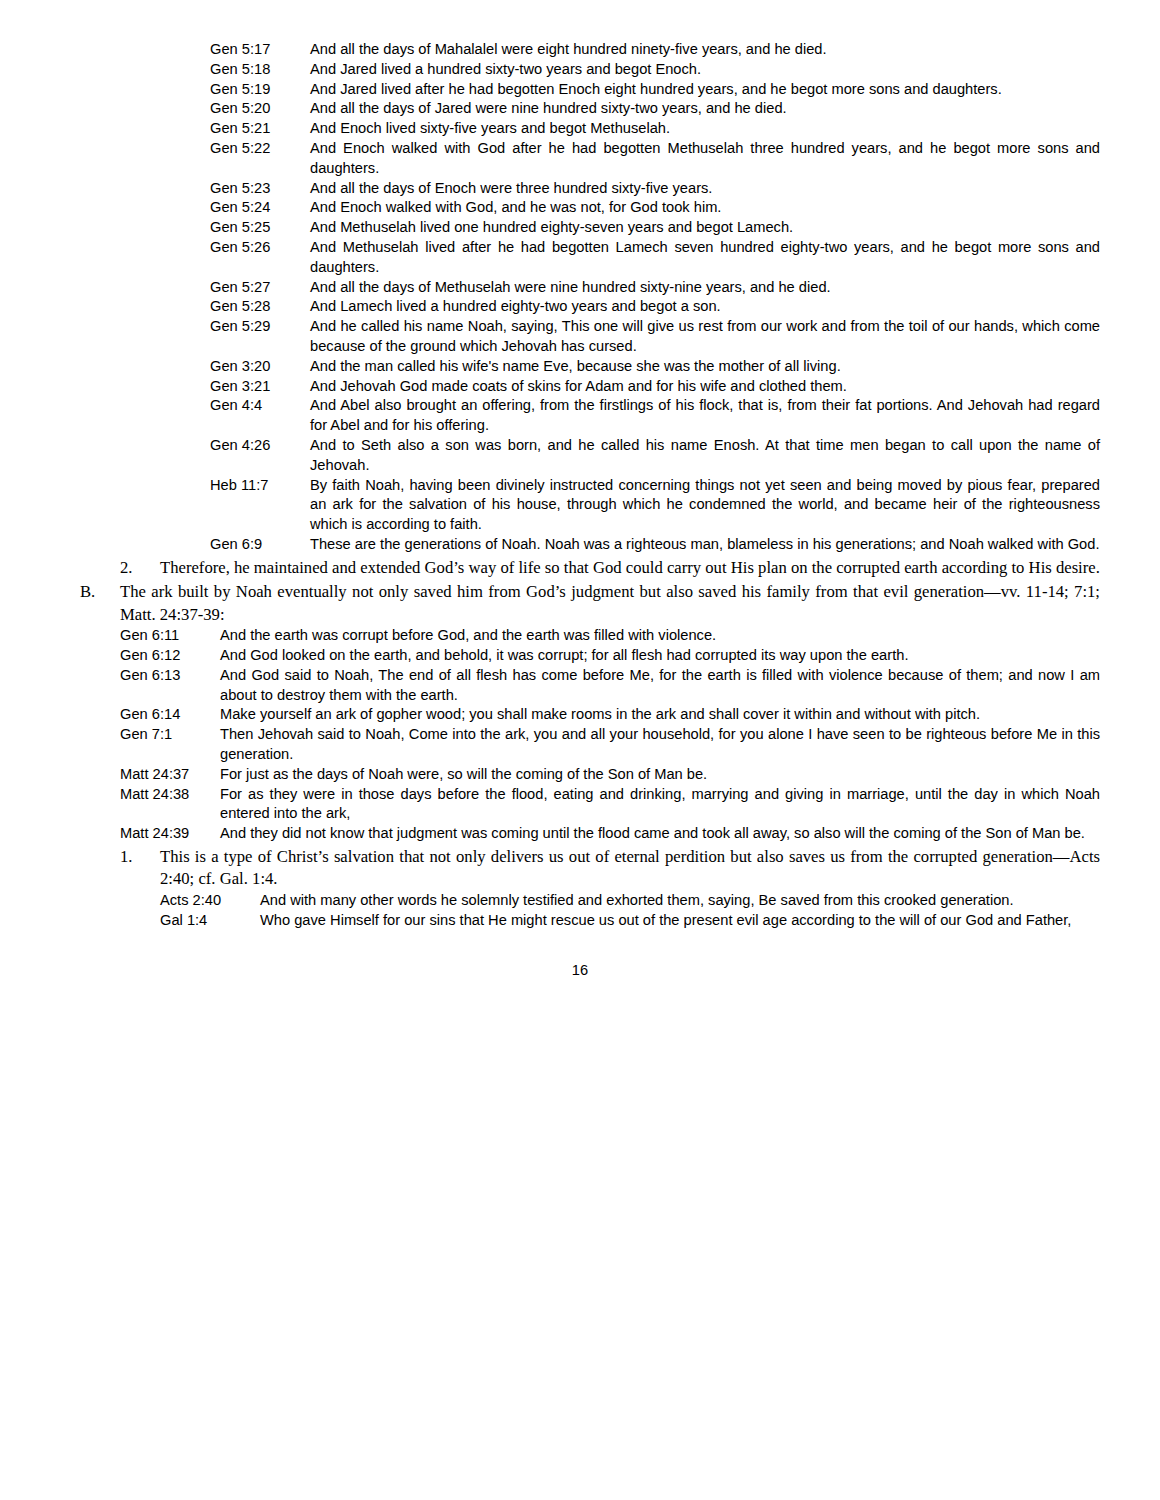Gen 5:17
And all the days of Mahalalel were eight hundred ninety-five years, and he died.
Gen 5:18
And Jared lived a hundred sixty-two years and begot Enoch.
Gen 5:19
And Jared lived after he had begotten Enoch eight hundred years, and he begot more sons and daughters.
Gen 5:20
And all the days of Jared were nine hundred sixty-two years, and he died.
Gen 5:21
And Enoch lived sixty-five years and begot Methuselah.
Gen 5:22
And Enoch walked with God after he had begotten Methuselah three hundred years, and he begot more sons and daughters.
Gen 5:23
And all the days of Enoch were three hundred sixty-five years.
Gen 5:24
And Enoch walked with God, and he was not, for God took him.
Gen 5:25
And Methuselah lived one hundred eighty-seven years and begot Lamech.
Gen 5:26
And Methuselah lived after he had begotten Lamech seven hundred eighty-two years, and he begot more sons and daughters.
Gen 5:27
And all the days of Methuselah were nine hundred sixty-nine years, and he died.
Gen 5:28
And Lamech lived a hundred eighty-two years and begot a son.
Gen 5:29
And he called his name Noah, saying, This one will give us rest from our work and from the toil of our hands, which come because of the ground which Jehovah has cursed.
Gen 3:20
And the man called his wife's name Eve, because she was the mother of all living.
Gen 3:21
And Jehovah God made coats of skins for Adam and for his wife and clothed them.
Gen 4:4
And Abel also brought an offering, from the firstlings of his flock, that is, from their fat portions. And Jehovah had regard for Abel and for his offering.
Gen 4:26
And to Seth also a son was born, and he called his name Enosh. At that time men began to call upon the name of Jehovah.
Heb 11:7
By faith Noah, having been divinely instructed concerning things not yet seen and being moved by pious fear, prepared an ark for the salvation of his house, through which he condemned the world, and became heir of the righteousness which is according to faith.
Gen 6:9
These are the generations of Noah. Noah was a righteous man, blameless in his generations; and Noah walked with God.
2.
Therefore, he maintained and extended God’s way of life so that God could carry out His plan on the corrupted earth according to His desire.
B.
The ark built by Noah eventually not only saved him from God’s judgment but also saved his family from that evil generation—vv. 11-14; 7:1; Matt. 24:37-39:
Gen 6:11
And the earth was corrupt before God, and the earth was filled with violence.
Gen 6:12
And God looked on the earth, and behold, it was corrupt; for all flesh had corrupted its way upon the earth.
Gen 6:13
And God said to Noah, The end of all flesh has come before Me, for the earth is filled with violence because of them; and now I am about to destroy them with the earth.
Gen 6:14
Make yourself an ark of gopher wood; you shall make rooms in the ark and shall cover it within and without with pitch.
Gen 7:1
Then Jehovah said to Noah, Come into the ark, you and all your household, for you alone I have seen to be righteous before Me in this generation.
Matt 24:37
For just as the days of Noah were, so will the coming of the Son of Man be.
Matt 24:38
For as they were in those days before the flood, eating and drinking, marrying and giving in marriage, until the day in which Noah entered into the ark,
Matt 24:39
And they did not know that judgment was coming until the flood came and took all away, so also will the coming of the Son of Man be.
1.
This is a type of Christ’s salvation that not only delivers us out of eternal perdition but also saves us from the corrupted generation—Acts 2:40; cf. Gal. 1:4.
Acts 2:40
And with many other words he solemnly testified and exhorted them, saying, Be saved from this crooked generation.
Gal 1:4
Who gave Himself for our sins that He might rescue us out of the present evil age according to the will of our God and Father,
16